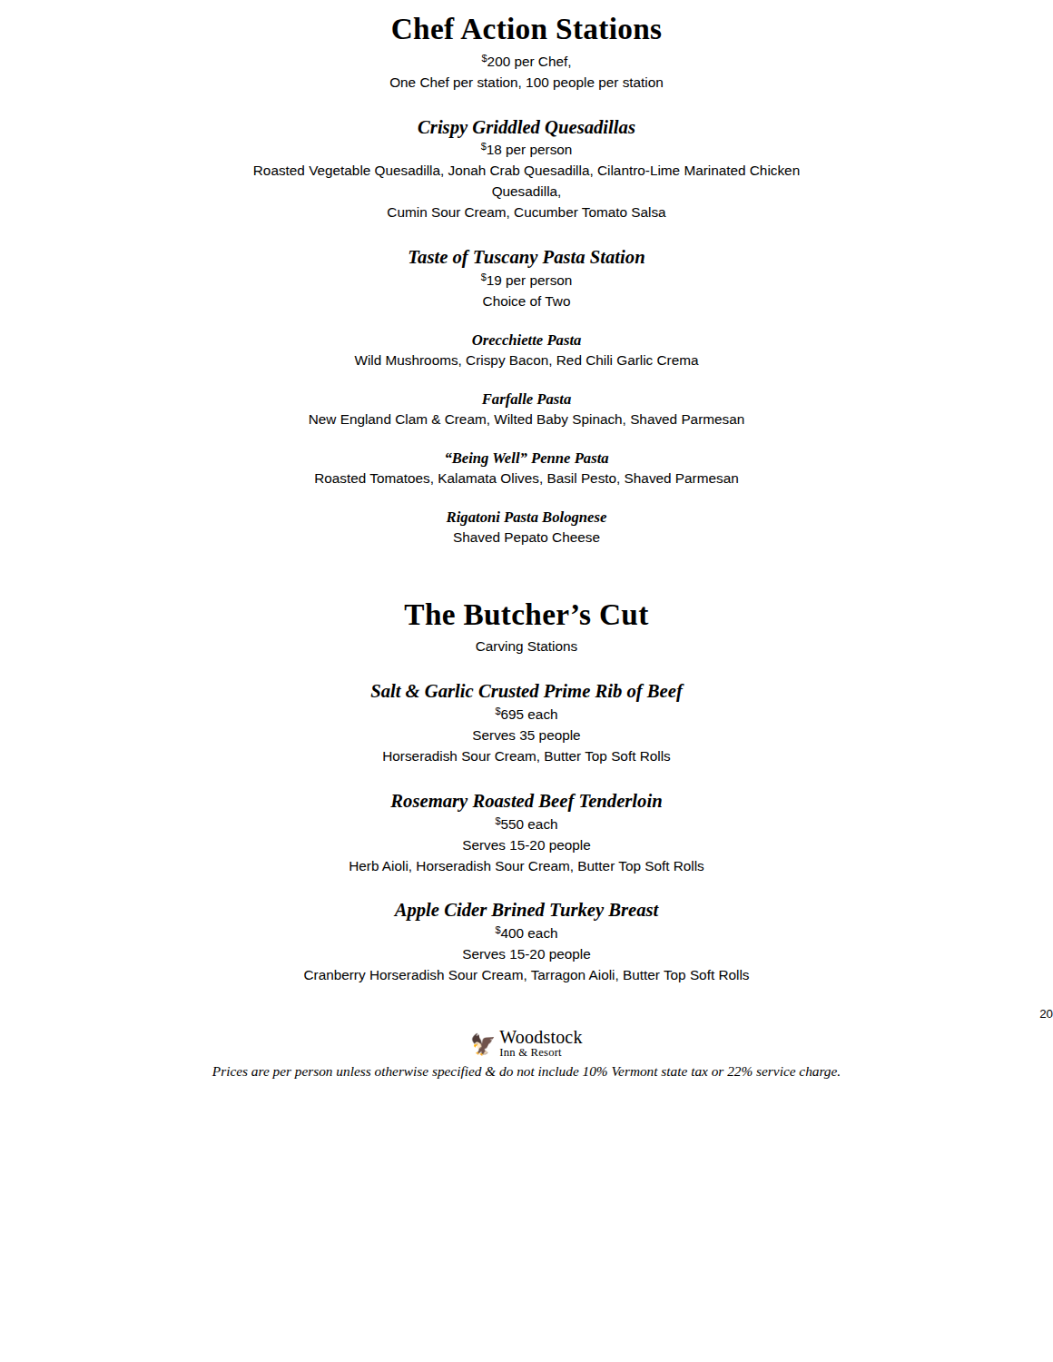Chef Action Stations
$200 per Chef,
One Chef per station, 100 people per station
Crispy Griddled Quesadillas
$18 per person
Roasted Vegetable Quesadilla, Jonah Crab Quesadilla, Cilantro-Lime Marinated Chicken Quesadilla,
Cumin Sour Cream, Cucumber Tomato Salsa
Taste of Tuscany Pasta Station
$19 per person
Choice of Two
Orecchiette Pasta
Wild Mushrooms, Crispy Bacon, Red Chili Garlic Crema
Farfalle Pasta
New England Clam & Cream, Wilted Baby Spinach, Shaved Parmesan
“Being Well” Penne Pasta
Roasted Tomatoes, Kalamata Olives, Basil Pesto, Shaved Parmesan
Rigatoni Pasta Bolognese
Shaved Pepato Cheese
The Butcher’s Cut
Carving Stations
Salt & Garlic Crusted Prime Rib of Beef
$695 each
Serves 35 people
Horseradish Sour Cream, Butter Top Soft Rolls
Rosemary Roasted Beef Tenderloin
$550 each
Serves 15-20 people
Herb Aioli, Horseradish Sour Cream, Butter Top Soft Rolls
Apple Cider Brined Turkey Breast
$400 each
Serves 15-20 people
Cranberry Horseradish Sour Cream, Tarragon Aioli, Butter Top Soft Rolls
20
🦅 Woodstock Inn & Resort
Prices are per person unless otherwise specified & do not include 10% Vermont state tax or 22% service charge.